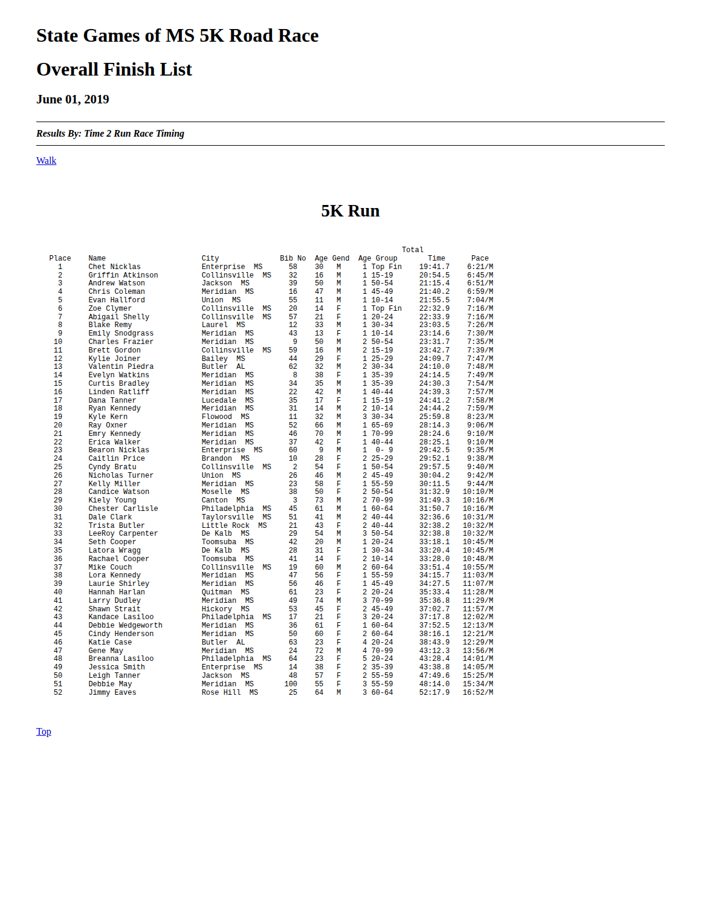State Games of MS 5K Road Race
Overall Finish List
June 01, 2019
Results By: Time 2 Run Race Timing
Walk
5K Run
                                                                                    Total
   Place    Name                      City              Bib No  Age Gend  Age Group       Time      Pace
     1      Chet Nicklas              Enterprise  MS      58    30   M     1 Top Fin    19:41.7    6:21/M
     2      Griffin Atkinson          Collinsville  MS    32    16   M     1 15-19      20:54.5    6:45/M
     3      Andrew Watson             Jackson  MS         39    50   M     1 50-54      21:15.4    6:51/M
     4      Chris Coleman             Meridian  MS        16    47   M     1 45-49      21:40.2    6:59/M
     5      Evan Hallford             Union  MS           55    11   M     1 10-14      21:55.5    7:04/M
     6      Zoe Clymer                Collinsville  MS    20    14   F     1 Top Fin    22:32.9    7:16/M
     7      Abigail Shelly            Collinsville  MS    57    21   F     1 20-24      22:33.9    7:16/M
     8      Blake Remy                Laurel  MS          12    33   M     1 30-34      23:03.5    7:26/M
     9      Emily Snodgrass           Meridian  MS        43    13   F     1 10-14      23:14.6    7:30/M
    10      Charles Frazier           Meridian  MS         9    50   M     2 50-54      23:31.7    7:35/M
    11      Brett Gordon              Collinsville  MS    59    16   M     2 15-19      23:42.7    7:39/M
    12      Kylie Joiner              Bailey  MS          44    29   F     1 25-29      24:09.7    7:47/M
    13      Valentin Piedra           Butler  AL          62    32   M     2 30-34      24:10.0    7:48/M
    14      Evelyn Watkins            Meridian  MS         8    38   F     1 35-39      24:14.5    7:49/M
    15      Curtis Bradley            Meridian  MS        34    35   M     1 35-39      24:30.3    7:54/M
    16      Linden Ratliff            Meridian  MS        22    42   M     1 40-44      24:39.3    7:57/M
    17      Dana Tanner               Lucedale  MS        35    17   F     1 15-19      24:41.2    7:58/M
    18      Ryan Kennedy              Meridian  MS        31    14   M     2 10-14      24:44.2    7:59/M
    19      Kyle Kern                 Flowood  MS         11    32   M     3 30-34      25:59.8    8:23/M
    20      Ray Oxner                 Meridian  MS        52    66   M     1 65-69      28:14.3    9:06/M
    21      Emry Kennedy              Meridian  MS        46    70   M     1 70-99      28:24.6    9:10/M
    22      Erica Walker              Meridian  MS        37    42   F     1 40-44      28:25.1    9:10/M
    23      Bearon Nicklas            Enterprise  MS      60     9   M     1  0- 9      29:42.5    9:35/M
    24      Caitlin Price             Brandon  MS         10    28   F     2 25-29      29:52.1    9:38/M
    25      Cyndy Bratu               Collinsville  MS     2    54   F     1 50-54      29:57.5    9:40/M
    26      Nicholas Turner           Union  MS           26    46   M     2 45-49      30:04.2    9:42/M
    27      Kelly Miller              Meridian  MS        23    58   F     1 55-59      30:11.5    9:44/M
    28      Candice Watson            Moselle  MS         38    50   F     2 50-54      31:32.9   10:10/M
    29      Kiely Young               Canton  MS           3    73   M     2 70-99      31:49.3   10:16/M
    30      Chester Carlisle          Philadelphia  MS    45    61   M     1 60-64      31:50.7   10:16/M
    31      Dale Clark                Taylorsville  MS    51    41   M     2 40-44      32:36.6   10:31/M
    32      Trista Butler             Little Rock  MS     21    43   F     2 40-44      32:38.2   10:32/M
    33      LeeRoy Carpenter          De Kalb  MS         29    54   M     3 50-54      32:38.8   10:32/M
    34      Seth Cooper               Toomsuba  MS        42    20   M     1 20-24      33:18.1   10:45/M
    35      Latora Wragg              De Kalb  MS         28    31   F     1 30-34      33:20.4   10:45/M
    36      Rachael Cooper            Toomsuba  MS        41    14   F     2 10-14      33:28.0   10:48/M
    37      Mike Couch                Collinsville  MS    19    60   M     2 60-64      33:51.4   10:55/M
    38      Lora Kennedy              Meridian  MS        47    56   F     1 55-59      34:15.7   11:03/M
    39      Laurie Shirley            Meridian  MS        56    46   F     1 45-49      34:27.5   11:07/M
    40      Hannah Harlan             Quitman  MS         61    23   F     2 20-24      35:33.4   11:28/M
    41      Larry Dudley              Meridian  MS        49    74   M     3 70-99      35:36.8   11:29/M
    42      Shawn Strait              Hickory  MS         53    45   F     2 45-49      37:02.7   11:57/M
    43      Kandace Lasiloo           Philadelphia  MS    17    21   F     3 20-24      37:17.8   12:02/M
    44      Debbie Wedgeworth         Meridian  MS        36    61   F     1 60-64      37:52.5   12:13/M
    45      Cindy Henderson           Meridian  MS        50    60   F     2 60-64      38:16.1   12:21/M
    46      Katie Case                Butler  AL          63    23   F     4 20-24      38:43.9   12:29/M
    47      Gene May                  Meridian  MS        24    72   M     4 70-99      43:12.3   13:56/M
    48      Breanna Lasiloo           Philadelphia  MS    64    23   F     5 20-24      43:28.4   14:01/M
    49      Jessica Smith             Enterprise  MS      14    38   F     2 35-39      43:38.8   14:05/M
    50      Leigh Tanner              Jackson  MS         48    57   F     2 55-59      47:49.6   15:25/M
    51      Debbie May                Meridian  MS       100    55   F     3 55-59      48:14.0   15:34/M
    52      Jimmy Eaves               Rose Hill  MS       25    64   M     3 60-64      52:17.9   16:52/M
Top